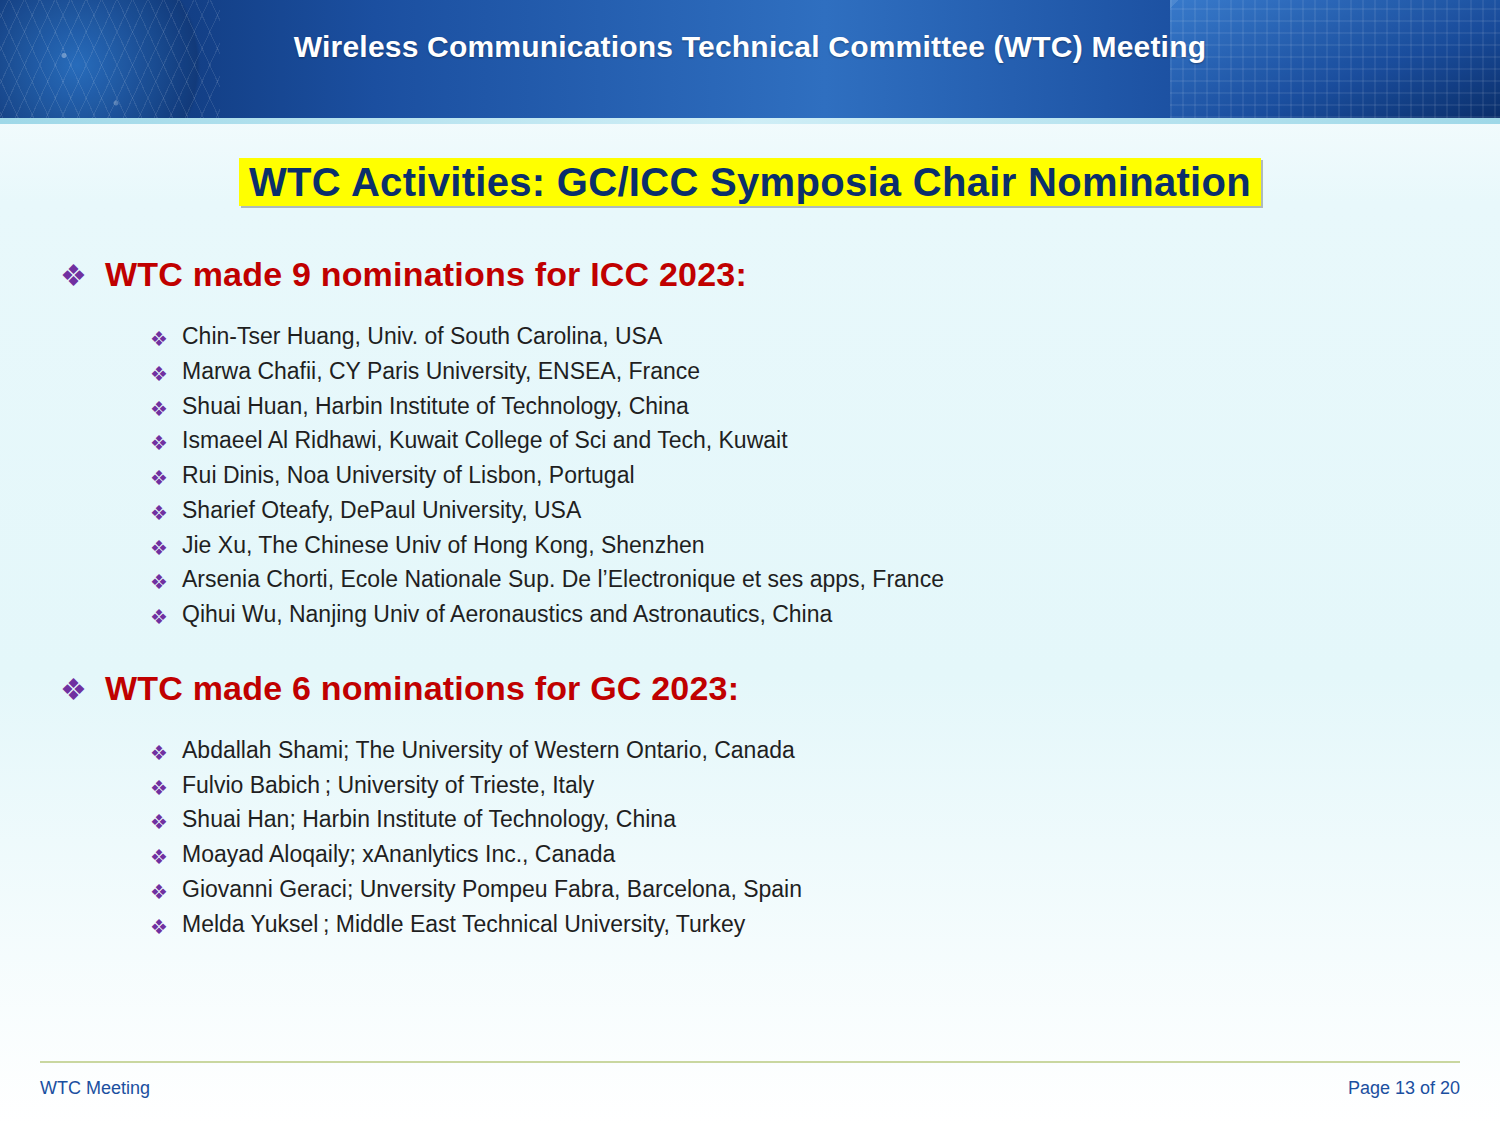Wireless Communications Technical Committee (WTC) Meeting
WTC Activities: GC/ICC Symposia Chair Nomination
❖
WTC made 9 nominations for ICC 2023:
❖Chin-Tser Huang, Univ. of South Carolina, USA
❖Marwa Chafii, CY Paris University, ENSEA, France
❖Shuai Huan, Harbin Institute of Technology, China
❖Ismaeel Al Ridhawi, Kuwait College of Sci and Tech, Kuwait
❖Rui Dinis, Noa University of Lisbon, Portugal
❖Sharief Oteafy, DePaul University, USA
❖Jie Xu, The Chinese Univ of Hong Kong, Shenzhen
❖Arsenia Chorti, Ecole Nationale Sup. De l’Electronique et ses apps, France
❖Qihui Wu, Nanjing Univ of Aeronaustics and Astronautics, China
❖
WTC made 6 nominations for GC 2023:
❖Abdallah Shami; The University of Western Ontario, Canada
❖Fulvio Babich ; University of Trieste, Italy
❖Shuai Han; Harbin Institute of Technology, China
❖Moayad Aloqaily; xAnanlytics Inc., Canada
❖Giovanni Geraci; Unversity Pompeu Fabra, Barcelona, Spain
❖Melda Yuksel ; Middle East Technical University, Turkey
WTC Meeting
Page 13 of 20